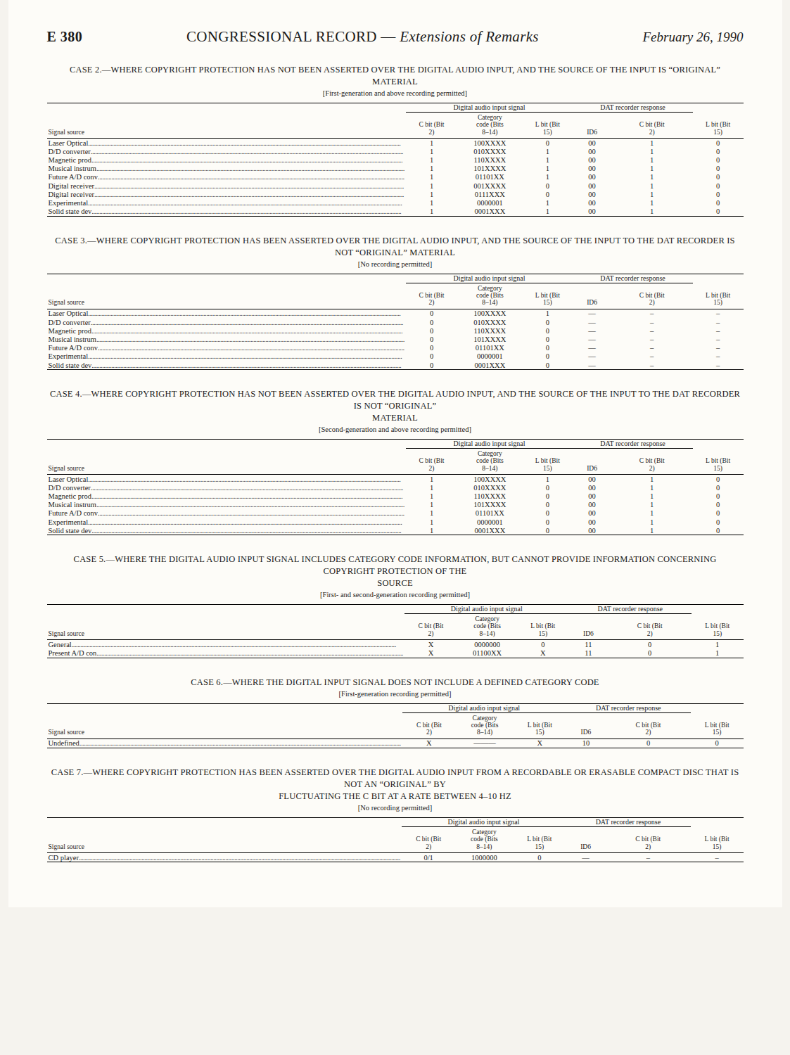E 380
CONGRESSIONAL RECORD — Extensions of Remarks
February 26, 1990
CASE 2.—WHERE COPYRIGHT PROTECTION HAS NOT BEEN ASSERTED OVER THE DIGITAL AUDIO INPUT, AND THE SOURCE OF THE INPUT IS “ORIGINAL” MATERIAL
[First-generation and above recording permitted]
| | Digital audio input signal | DAT recorder response | |
| --- | --- | --- | --- |
| Signal source | C bit (Bit 2) | Category code (Bits 8–14) | L bit (Bit 15) | ID6 | C bit (Bit 2) | L bit (Bit 15) |
| Laser Optical ................................................................................................................................................................................................................. | 1 | 100XXXX | 0 | 00 | 1 | 0 |
| D/D converter ................................................................................................................................................................................................................. | 1 | 010XXXX | 1 | 00 | 1 | 0 |
| Magnetic prod ................................................................................................................................................................................................................ | 1 | 110XXXX | 1 | 00 | 1 | 0 |
| Musical instrum .............................................................................................................................................................................................................. | 1 | 101XXXX | 1 | 00 | 1 | 0 |
| Future A/D conv ............................................................................................................................................................................................................. | 1 | 01101XX | 1 | 00 | 1 | 0 |
| Digital receiver ............................................................................................................................................................................................................... | 1 | 001XXXX | 0 | 00 | 1 | 0 |
| Digital receiver ............................................................................................................................................................................................................... | 1 | 0111XXX | 0 | 00 | 1 | 0 |
| Experimental .................................................................................................................................................................................................................. | 1 | 0000001 | 1 | 00 | 1 | 0 |
| Solid state dev ............................................................................................................................................................................................................... | 1 | 0001XXX | 1 | 00 | 1 | 0 |
CASE 3.—WHERE COPYRIGHT PROTECTION HAS BEEN ASSERTED OVER THE DIGITAL AUDIO INPUT, AND THE SOURCE OF THE INPUT TO THE DAT RECORDER IS NOT “ORIGINAL” MATERIAL
[No recording permitted]
| | Digital audio input signal | DAT recorder response | |
| --- | --- | --- | --- |
| Signal source | C bit (Bit 2) | Category code (Bits 8–14) | L bit (Bit 15) | ID6 | C bit (Bit 2) | L bit (Bit 15) |
| Laser Optical ................................................................................................................................................................................................................. | 0 | 100XXXX | 1 | — | – | – |
| D/D converter ................................................................................................................................................................................................................. | 0 | 010XXXX | 0 | — | – | – |
| Magnetic prod ................................................................................................................................................................................................................ | 0 | 110XXXX | 0 | — | – | – |
| Musical instrum .............................................................................................................................................................................................................. | 0 | 101XXXX | 0 | — | – | – |
| Future A/D conv ............................................................................................................................................................................................................. | 0 | 01101XX | 0 | — | – | – |
| Experimental .................................................................................................................................................................................................................. | 0 | 0000001 | 0 | — | – | – |
| Solid state dev ............................................................................................................................................................................................................... | 0 | 0001XXX | 0 | — | – | – |
CASE 4.—WHERE COPYRIGHT PROTECTION HAS NOT BEEN ASSERTED OVER THE DIGITAL AUDIO INPUT, AND THE SOURCE OF THE INPUT TO THE DAT RECORDER IS NOT “ORIGINAL”
MATERIAL
[Second-generation and above recording permitted]
| | Digital audio input signal | DAT recorder response | |
| --- | --- | --- | --- |
| Signal source | C bit (Bit 2) | Category code (Bits 8–14) | L bit (Bit 15) | ID6 | C bit (Bit 2) | L bit (Bit 15) |
| Laser Optical ................................................................................................................................................................................................................. | 1 | 100XXXX | 1 | 00 | 1 | 0 |
| D/D converter ................................................................................................................................................................................................................. | 1 | 010XXXX | 0 | 00 | 1 | 0 |
| Magnetic prod ................................................................................................................................................................................................................ | 1 | 110XXXX | 0 | 00 | 1 | 0 |
| Musical instrum .............................................................................................................................................................................................................. | 1 | 101XXXX | 0 | 00 | 1 | 0 |
| Future A/D conv ............................................................................................................................................................................................................. | 1 | 01101XX | 0 | 00 | 1 | 0 |
| Experimental .................................................................................................................................................................................................................. | 1 | 0000001 | 0 | 00 | 1 | 0 |
| Solid state dev ............................................................................................................................................................................................................... | 1 | 0001XXX | 0 | 00 | 1 | 0 |
CASE 5.—WHERE THE DIGITAL AUDIO INPUT SIGNAL INCLUDES CATEGORY CODE INFORMATION, BUT CANNOT PROVIDE INFORMATION CONCERNING COPYRIGHT PROTECTION OF THE
SOURCE
[First- and second-generation recording permitted]
| | Digital audio input signal | DAT recorder response | |
| --- | --- | --- | --- |
| Signal source | C bit (Bit 2) | Category code (Bits 8–14) | L bit (Bit 15) | ID6 | C bit (Bit 2) | L bit (Bit 15) |
| General ......................................................................................................................................................................................................................... | X | 0000000 | 0 | 11 | 0 | 1 |
| Present A/D con ............................................................................................................................................................................................................. | X | 01100XX | X | 11 | 0 | 1 |
CASE 6.—WHERE THE DIGITAL INPUT SIGNAL DOES NOT INCLUDE A DEFINED CATEGORY CODE
[First-generation recording permitted]
| | Digital audio input signal | DAT recorder response | |
| --- | --- | --- | --- |
| Signal source | C bit (Bit 2) | Category code (Bits 8–14) | L bit (Bit 15) | ID6 | C bit (Bit 2) | L bit (Bit 15) |
| Undefined ....................................................................................................................................................................................................................... | X | ——— | X | 10 | 0 | 0 |
CASE 7.—WHERE COPYRIGHT PROTECTION HAS BEEN ASSERTED OVER THE DIGITAL AUDIO INPUT FROM A RECORDABLE OR ERASABLE COMPACT DISC THAT IS NOT AN “ORIGINAL” BY
FLUCTUATING THE C BIT AT A RATE BETWEEN 4–10 Hz
[No recording permitted]
| | Digital audio input signal | DAT recorder response | |
| --- | --- | --- | --- |
| Signal source | C bit (Bit 2) | Category code (Bits 8–14) | L bit (Bit 15) | ID6 | C bit (Bit 2) | L bit (Bit 15) |
| CD player ....................................................................................................................................................................................................................... | 0/1 | 1000000 | 0 | — | – | – |